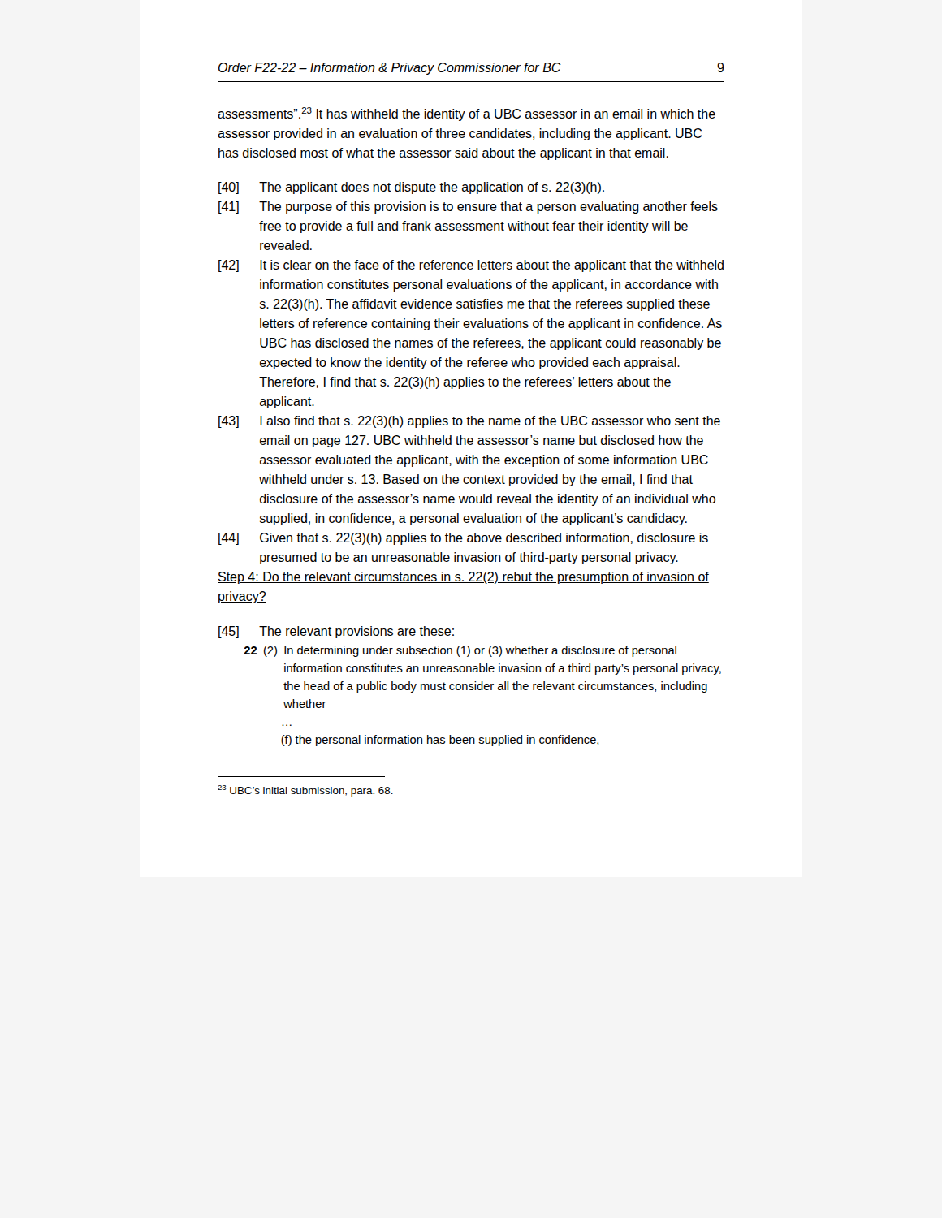Order F22-22 – Information & Privacy Commissioner for BC 9
assessments”.23 It has withheld the identity of a UBC assessor in an email in which the assessor provided in an evaluation of three candidates, including the applicant. UBC has disclosed most of what the assessor said about the applicant in that email.
[40] The applicant does not dispute the application of s. 22(3)(h).
[41] The purpose of this provision is to ensure that a person evaluating another feels free to provide a full and frank assessment without fear their identity will be revealed.
[42] It is clear on the face of the reference letters about the applicant that the withheld information constitutes personal evaluations of the applicant, in accordance with s. 22(3)(h). The affidavit evidence satisfies me that the referees supplied these letters of reference containing their evaluations of the applicant in confidence. As UBC has disclosed the names of the referees, the applicant could reasonably be expected to know the identity of the referee who provided each appraisal. Therefore, I find that s. 22(3)(h) applies to the referees’ letters about the applicant.
[43] I also find that s. 22(3)(h) applies to the name of the UBC assessor who sent the email on page 127. UBC withheld the assessor’s name but disclosed how the assessor evaluated the applicant, with the exception of some information UBC withheld under s. 13. Based on the context provided by the email, I find that disclosure of the assessor’s name would reveal the identity of an individual who supplied, in confidence, a personal evaluation of the applicant’s candidacy.
[44] Given that s. 22(3)(h) applies to the above described information, disclosure is presumed to be an unreasonable invasion of third-party personal privacy.
Step 4: Do the relevant circumstances in s. 22(2) rebut the presumption of invasion of privacy?
[45] The relevant provisions are these:
22 (2) In determining under subsection (1) or (3) whether a disclosure of personal information constitutes an unreasonable invasion of a third party’s personal privacy, the head of a public body must consider all the relevant circumstances, including whether
…
(f) the personal information has been supplied in confidence,
23 UBC’s initial submission, para. 68.